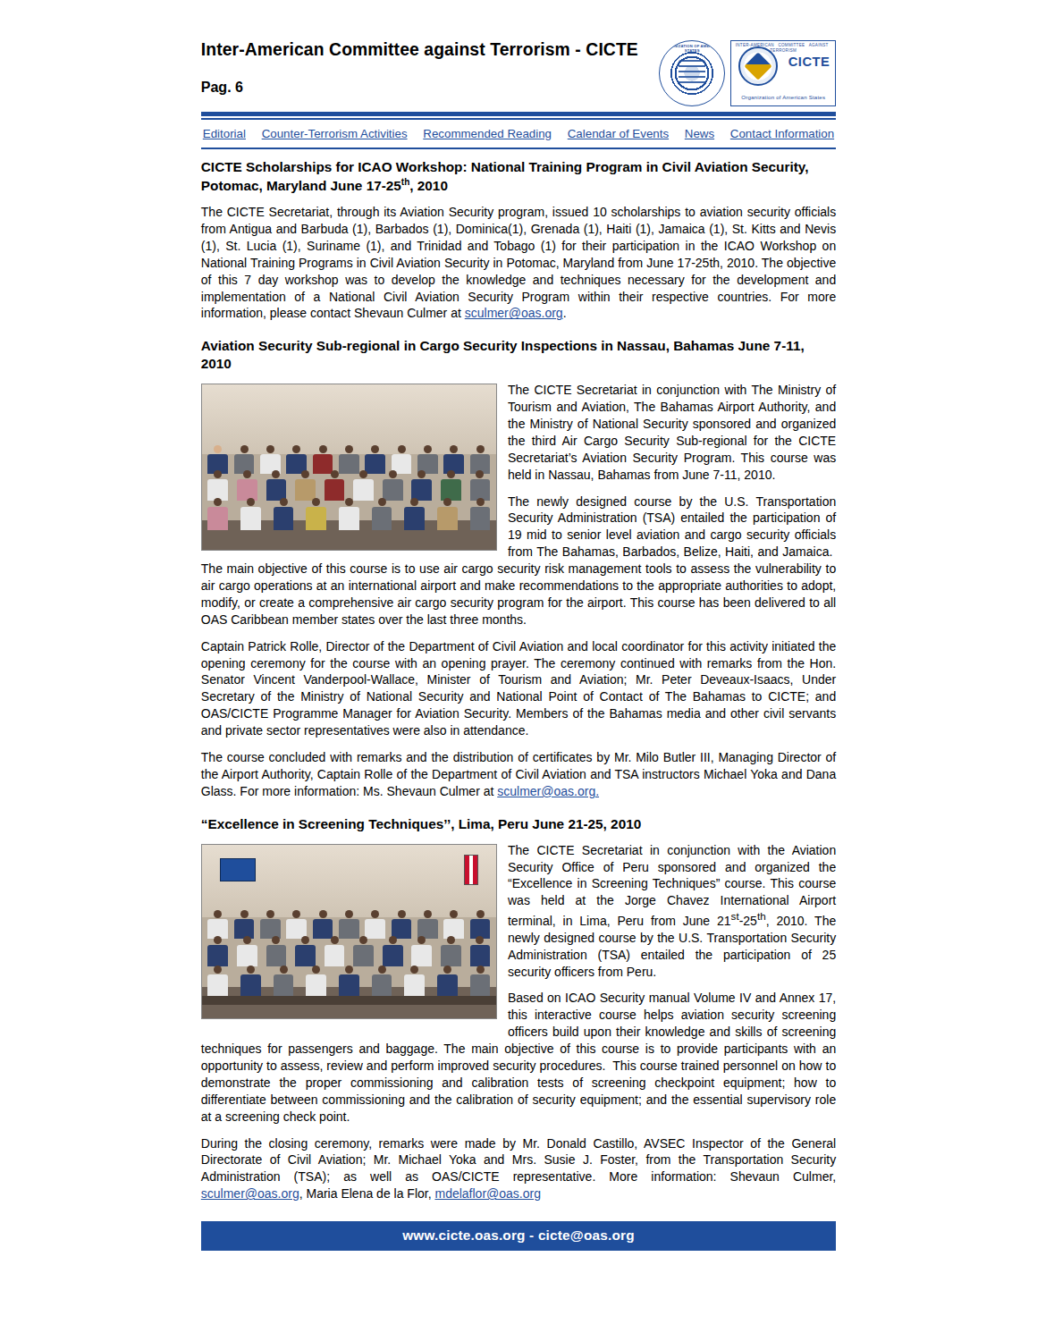Inter-American Committee against Terrorism - CICTE
Pag. 6
INTER-AMERICAN COMMITTEE AGAINST TERRORISM
CICTE
Organization of American States
Editorial Counter-Terrorism Activities Recommended Reading Calendar of Events News Contact Information
CICTE Scholarships for ICAO Workshop: National Training Program in Civil Aviation Security, Potomac, Maryland June 17-25th, 2010
The CICTE Secretariat, through its Aviation Security program, issued 10 scholarships to aviation security officials from Antigua and Barbuda (1), Barbados (1), Dominica(1), Grenada (1), Haiti (1), Jamaica (1), St. Kitts and Nevis (1), St. Lucia (1), Suriname (1), and Trinidad and Tobago (1) for their participation in the ICAO Workshop on National Training Programs in Civil Aviation Security in Potomac, Maryland from June 17-25th, 2010. The objective of this 7 day workshop was to develop the knowledge and techniques necessary for the development and implementation of a National Civil Aviation Security Program within their respective countries. For more information, please contact Shevaun Culmer at sculmer@oas.org.
Aviation Security Sub-regional in Cargo Security Inspections in Nassau, Bahamas June 7-11, 2010
The CICTE Secretariat in conjunction with The Ministry of Tourism and Aviation, The Bahamas Airport Authority, and the Ministry of National Security sponsored and organized the third Air Cargo Security Sub-regional for the CICTE Secretariat’s Aviation Security Program. This course was held in Nassau, Bahamas from June 7-11, 2010.
The newly designed course by the U.S. Transportation Security Administration (TSA) entailed the participation of 19 mid to senior level aviation and cargo security officials from The Bahamas, Barbados, Belize, Haiti, and Jamaica. The main objective of this course is to use air cargo security risk management tools to assess the vulnerability to air cargo operations at an international airport and make recommendations to the appropriate authorities to adopt, modify, or create a comprehensive air cargo security program for the airport. This course has been delivered to all OAS Caribbean member states over the last three months.
Captain Patrick Rolle, Director of the Department of Civil Aviation and local coordinator for this activity initiated the opening ceremony for the course with an opening prayer. The ceremony continued with remarks from the Hon. Senator Vincent Vanderpool-Wallace, Minister of Tourism and Aviation; Mr. Peter Deveaux-Isaacs, Under Secretary of the Ministry of National Security and National Point of Contact of The Bahamas to CICTE; and OAS/CICTE Programme Manager for Aviation Security. Members of the Bahamas media and other civil servants and private sector representatives were also in attendance.
The course concluded with remarks and the distribution of certificates by Mr. Milo Butler III, Managing Director of the Airport Authority, Captain Rolle of the Department of Civil Aviation and TSA instructors Michael Yoka and Dana Glass. For more information: Ms. Shevaun Culmer at sculmer@oas.org.
“Excellence in Screening Techniques’’, Lima, Peru June 21-25, 2010
The CICTE Secretariat in conjunction with the Aviation Security Office of Peru sponsored and organized the “Excellence in Screening Techniques” course. This course was held at the Jorge Chavez International Airport terminal, in Lima, Peru from June 21st-25th, 2010. The newly designed course by the U.S. Transportation Security Administration (TSA) entailed the participation of 25 security officers from Peru.
Based on ICAO Security manual Volume IV and Annex 17, this interactive course helps aviation security screening officers build upon their knowledge and skills of screening techniques for passengers and baggage. The main objective of this course is to provide participants with an opportunity to assess, review and perform improved security procedures. This course trained personnel on how to demonstrate the proper commissioning and calibration tests of screening checkpoint equipment; how to differentiate between commissioning and the calibration of security equipment; and the essential supervisory role at a screening check point.
During the closing ceremony, remarks were made by Mr. Donald Castillo, AVSEC Inspector of the General Directorate of Civil Aviation; Mr. Michael Yoka and Mrs. Susie J. Foster, from the Transportation Security Administration (TSA); as well as OAS/CICTE representative. More information: Shevaun Culmer, sculmer@oas.org, Maria Elena de la Flor, mdelaflor@oas.org
www.cicte.oas.org - cicte@oas.org